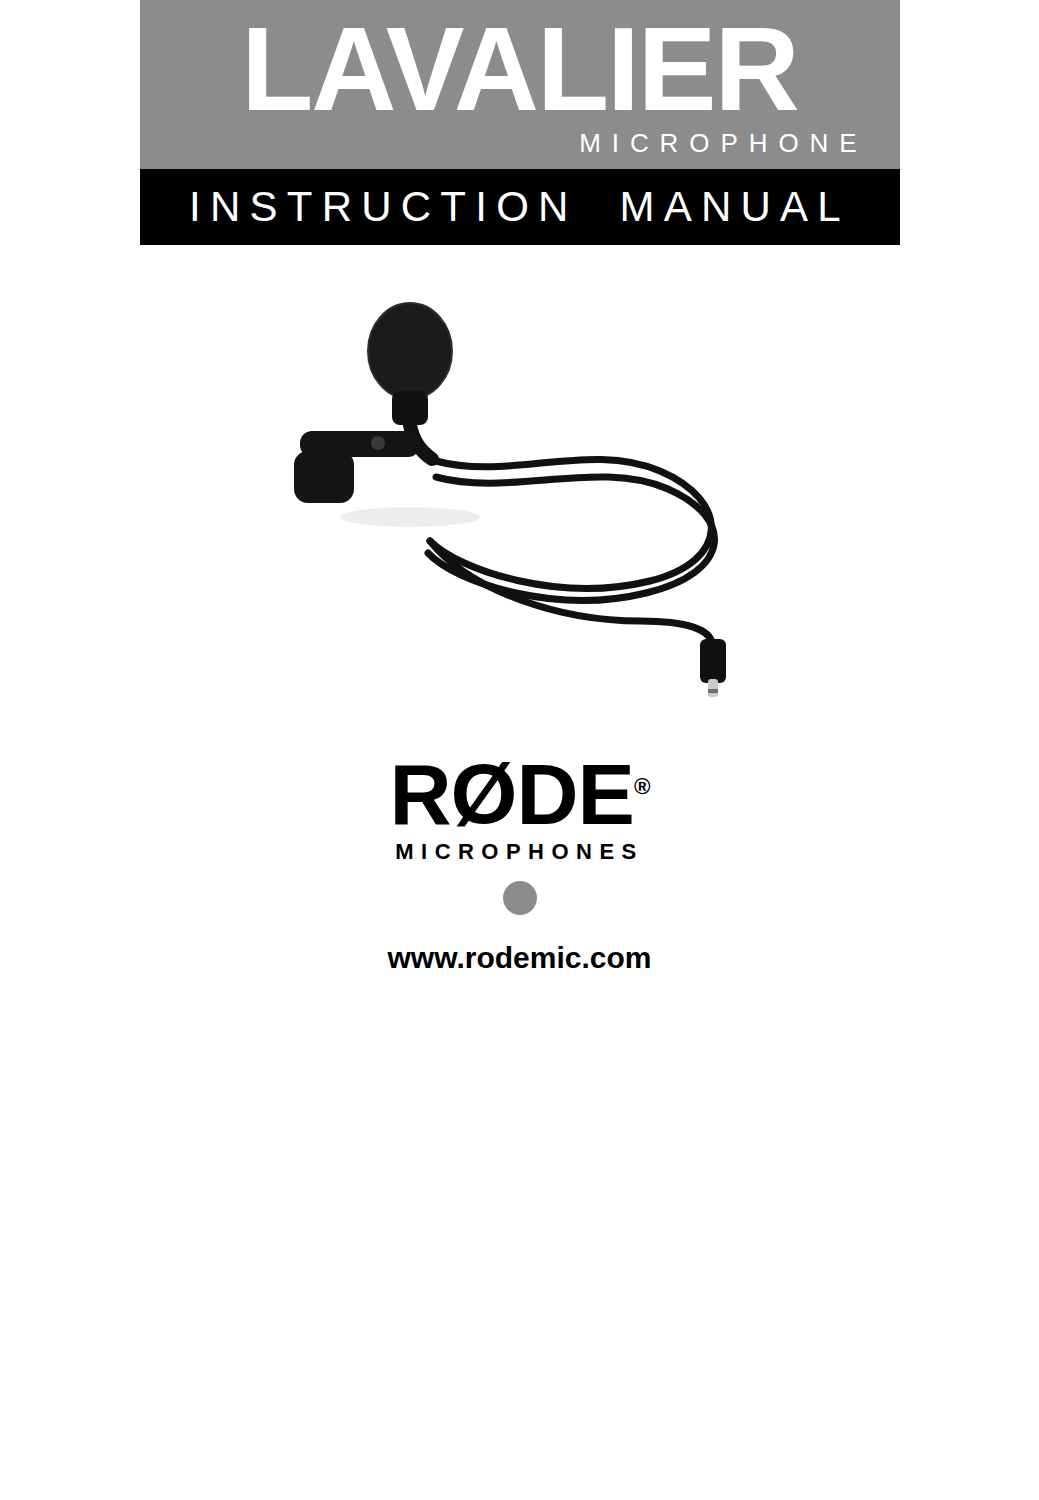LAVALIER
MICROPHONE
INSTRUCTION MANUAL
Rode Lavalier microphone with clip and coiled cable
RØDE®
MICROPHONES
www.rodemic.com